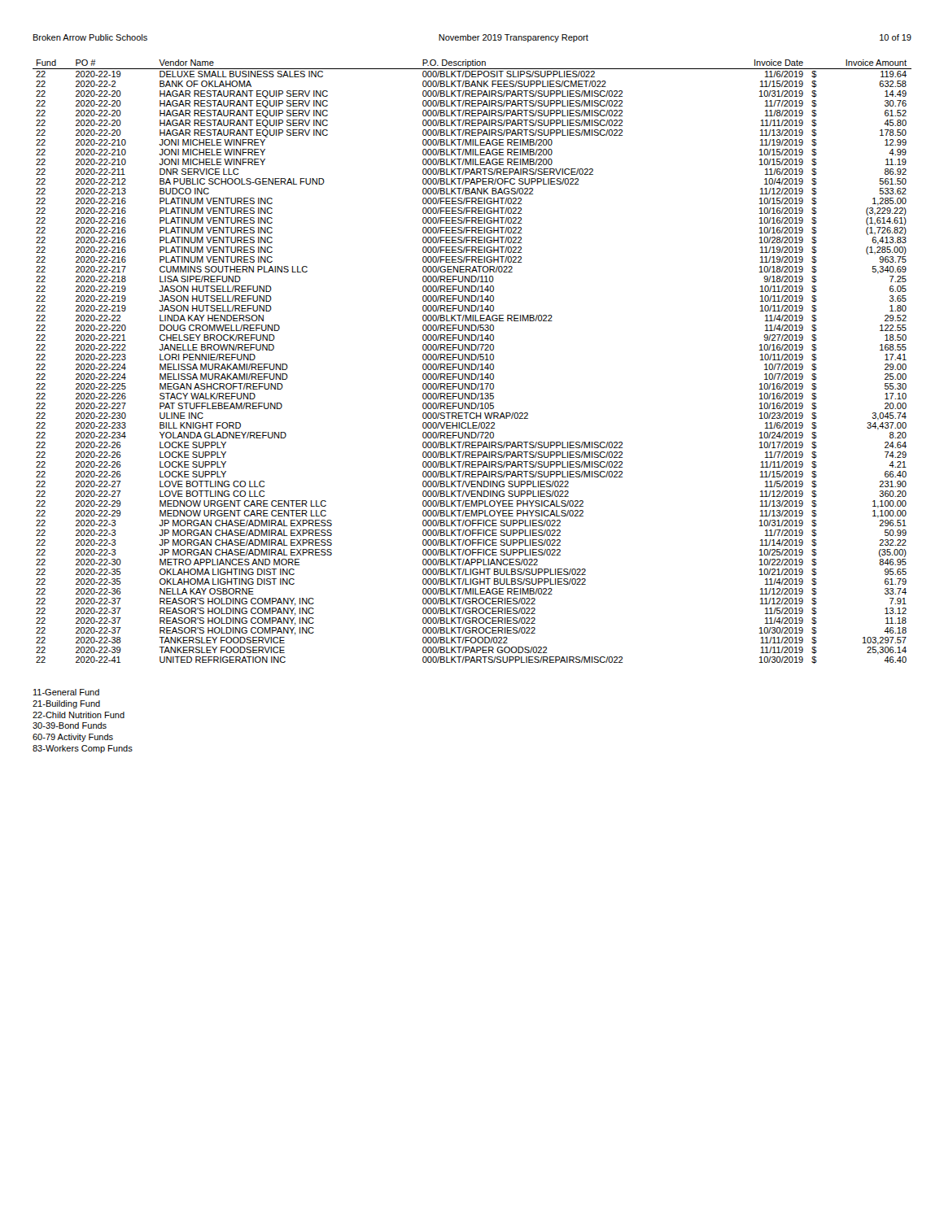Broken Arrow Public Schools
November 2019 Transparency Report
10 of 19
| Fund | PO # | Vendor Name | P.O. Description | Invoice Date | Invoice Amount |
| --- | --- | --- | --- | --- | --- |
| 22 | 2020-22-19 | DELUXE SMALL BUSINESS SALES INC | 000/BLKT/DEPOSIT SLIPS/SUPPLIES/022 | 11/6/2019 | $ | 119.64 |
| 22 | 2020-22-2 | BANK OF OKLAHOMA | 000/BLKT/BANK FEES/SUPPLIES/CMET/022 | 11/15/2019 | $ | 632.58 |
| 22 | 2020-22-20 | HAGAR RESTAURANT EQUIP SERV INC | 000/BLKT/REPAIRS/PARTS/SUPPLIES/MISC/022 | 10/31/2019 | $ | 14.49 |
| 22 | 2020-22-20 | HAGAR RESTAURANT EQUIP SERV INC | 000/BLKT/REPAIRS/PARTS/SUPPLIES/MISC/022 | 11/7/2019 | $ | 30.76 |
| 22 | 2020-22-20 | HAGAR RESTAURANT EQUIP SERV INC | 000/BLKT/REPAIRS/PARTS/SUPPLIES/MISC/022 | 11/8/2019 | $ | 61.52 |
| 22 | 2020-22-20 | HAGAR RESTAURANT EQUIP SERV INC | 000/BLKT/REPAIRS/PARTS/SUPPLIES/MISC/022 | 11/11/2019 | $ | 45.80 |
| 22 | 2020-22-20 | HAGAR RESTAURANT EQUIP SERV INC | 000/BLKT/REPAIRS/PARTS/SUPPLIES/MISC/022 | 11/13/2019 | $ | 178.50 |
| 22 | 2020-22-210 | JONI MICHELE WINFREY | 000/BLKT/MILEAGE REIMB/200 | 11/19/2019 | $ | 12.99 |
| 22 | 2020-22-210 | JONI MICHELE WINFREY | 000/BLKT/MILEAGE REIMB/200 | 10/15/2019 | $ | 4.99 |
| 22 | 2020-22-210 | JONI MICHELE WINFREY | 000/BLKT/MILEAGE REIMB/200 | 10/15/2019 | $ | 11.19 |
| 22 | 2020-22-211 | DNR SERVICE LLC | 000/BLKT/PARTS/REPAIRS/SERVICE/022 | 11/6/2019 | $ | 86.92 |
| 22 | 2020-22-212 | BA PUBLIC SCHOOLS-GENERAL FUND | 000/BLKT/PAPER/OFC SUPPLIES/022 | 10/4/2019 | $ | 561.50 |
| 22 | 2020-22-213 | BUDCO INC | 000/BLKT/BANK BAGS/022 | 11/12/2019 | $ | 533.62 |
| 22 | 2020-22-216 | PLATINUM VENTURES INC | 000/FEES/FREIGHT/022 | 10/15/2019 | $ | 1,285.00 |
| 22 | 2020-22-216 | PLATINUM VENTURES INC | 000/FEES/FREIGHT/022 | 10/16/2019 | $ | (3,229.22) |
| 22 | 2020-22-216 | PLATINUM VENTURES INC | 000/FEES/FREIGHT/022 | 10/16/2019 | $ | (1,614.61) |
| 22 | 2020-22-216 | PLATINUM VENTURES INC | 000/FEES/FREIGHT/022 | 10/16/2019 | $ | (1,726.82) |
| 22 | 2020-22-216 | PLATINUM VENTURES INC | 000/FEES/FREIGHT/022 | 10/28/2019 | $ | 6,413.83 |
| 22 | 2020-22-216 | PLATINUM VENTURES INC | 000/FEES/FREIGHT/022 | 11/19/2019 | $ | (1,285.00) |
| 22 | 2020-22-216 | PLATINUM VENTURES INC | 000/FEES/FREIGHT/022 | 11/19/2019 | $ | 963.75 |
| 22 | 2020-22-217 | CUMMINS SOUTHERN PLAINS LLC | 000/GENERATOR/022 | 10/18/2019 | $ | 5,340.69 |
| 22 | 2020-22-218 | LISA SIPE/REFUND | 000/REFUND/110 | 9/18/2019 | $ | 7.25 |
| 22 | 2020-22-219 | JASON HUTSELL/REFUND | 000/REFUND/140 | 10/11/2019 | $ | 6.05 |
| 22 | 2020-22-219 | JASON HUTSELL/REFUND | 000/REFUND/140 | 10/11/2019 | $ | 3.65 |
| 22 | 2020-22-219 | JASON HUTSELL/REFUND | 000/REFUND/140 | 10/11/2019 | $ | 1.80 |
| 22 | 2020-22-22 | LINDA KAY HENDERSON | 000/BLKT/MILEAGE REIMB/022 | 11/4/2019 | $ | 29.52 |
| 22 | 2020-22-220 | DOUG CROMWELL/REFUND | 000/REFUND/530 | 11/4/2019 | $ | 122.55 |
| 22 | 2020-22-221 | CHELSEY BROCK/REFUND | 000/REFUND/140 | 9/27/2019 | $ | 18.50 |
| 22 | 2020-22-222 | JANELLE BROWN/REFUND | 000/REFUND/720 | 10/16/2019 | $ | 168.55 |
| 22 | 2020-22-223 | LORI PENNIE/REFUND | 000/REFUND/510 | 10/11/2019 | $ | 17.41 |
| 22 | 2020-22-224 | MELISSA MURAKAMI/REFUND | 000/REFUND/140 | 10/7/2019 | $ | 29.00 |
| 22 | 2020-22-224 | MELISSA MURAKAMI/REFUND | 000/REFUND/140 | 10/7/2019 | $ | 25.00 |
| 22 | 2020-22-225 | MEGAN ASHCROFT/REFUND | 000/REFUND/170 | 10/16/2019 | $ | 55.30 |
| 22 | 2020-22-226 | STACY WALK/REFUND | 000/REFUND/135 | 10/16/2019 | $ | 17.10 |
| 22 | 2020-22-227 | PAT STUFFLEBEAM/REFUND | 000/REFUND/105 | 10/16/2019 | $ | 20.00 |
| 22 | 2020-22-230 | ULINE INC | 000/STRETCH WRAP/022 | 10/23/2019 | $ | 3,045.74 |
| 22 | 2020-22-233 | BILL KNIGHT FORD | 000/VEHICLE/022 | 11/6/2019 | $ | 34,437.00 |
| 22 | 2020-22-234 | YOLANDA GLADNEY/REFUND | 000/REFUND/720 | 10/24/2019 | $ | 8.20 |
| 22 | 2020-22-26 | LOCKE SUPPLY | 000/BLKT/REPAIRS/PARTS/SUPPLIES/MISC/022 | 10/17/2019 | $ | 24.64 |
| 22 | 2020-22-26 | LOCKE SUPPLY | 000/BLKT/REPAIRS/PARTS/SUPPLIES/MISC/022 | 11/7/2019 | $ | 74.29 |
| 22 | 2020-22-26 | LOCKE SUPPLY | 000/BLKT/REPAIRS/PARTS/SUPPLIES/MISC/022 | 11/11/2019 | $ | 4.21 |
| 22 | 2020-22-26 | LOCKE SUPPLY | 000/BLKT/REPAIRS/PARTS/SUPPLIES/MISC/022 | 11/15/2019 | $ | 66.40 |
| 22 | 2020-22-27 | LOVE BOTTLING CO LLC | 000/BLKT/VENDING SUPPLIES/022 | 11/5/2019 | $ | 231.90 |
| 22 | 2020-22-27 | LOVE BOTTLING CO LLC | 000/BLKT/VENDING SUPPLIES/022 | 11/12/2019 | $ | 360.20 |
| 22 | 2020-22-29 | MEDNOW URGENT CARE CENTER LLC | 000/BLKT/EMPLOYEE PHYSICALS/022 | 11/13/2019 | $ | 1,100.00 |
| 22 | 2020-22-29 | MEDNOW URGENT CARE CENTER LLC | 000/BLKT/EMPLOYEE PHYSICALS/022 | 11/13/2019 | $ | 1,100.00 |
| 22 | 2020-22-3 | JP MORGAN CHASE/ADMIRAL EXPRESS | 000/BLKT/OFFICE SUPPLIES/022 | 10/31/2019 | $ | 296.51 |
| 22 | 2020-22-3 | JP MORGAN CHASE/ADMIRAL EXPRESS | 000/BLKT/OFFICE SUPPLIES/022 | 11/7/2019 | $ | 50.99 |
| 22 | 2020-22-3 | JP MORGAN CHASE/ADMIRAL EXPRESS | 000/BLKT/OFFICE SUPPLIES/022 | 11/14/2019 | $ | 232.22 |
| 22 | 2020-22-3 | JP MORGAN CHASE/ADMIRAL EXPRESS | 000/BLKT/OFFICE SUPPLIES/022 | 10/25/2019 | $ | (35.00) |
| 22 | 2020-22-30 | METRO APPLIANCES AND MORE | 000/BLKT/APPLIANCES/022 | 10/22/2019 | $ | 846.95 |
| 22 | 2020-22-35 | OKLAHOMA LIGHTING DIST INC | 000/BLKT/LIGHT BULBS/SUPPLIES/022 | 10/21/2019 | $ | 95.65 |
| 22 | 2020-22-35 | OKLAHOMA LIGHTING DIST INC | 000/BLKT/LIGHT BULBS/SUPPLIES/022 | 11/4/2019 | $ | 61.79 |
| 22 | 2020-22-36 | NELLA KAY OSBORNE | 000/BLKT/MILEAGE REIMB/022 | 11/12/2019 | $ | 33.74 |
| 22 | 2020-22-37 | REASOR'S HOLDING COMPANY, INC | 000/BLKT/GROCERIES/022 | 11/12/2019 | $ | 7.91 |
| 22 | 2020-22-37 | REASOR'S HOLDING COMPANY, INC | 000/BLKT/GROCERIES/022 | 11/5/2019 | $ | 13.12 |
| 22 | 2020-22-37 | REASOR'S HOLDING COMPANY, INC | 000/BLKT/GROCERIES/022 | 11/4/2019 | $ | 11.18 |
| 22 | 2020-22-37 | REASOR'S HOLDING COMPANY, INC | 000/BLKT/GROCERIES/022 | 10/30/2019 | $ | 46.18 |
| 22 | 2020-22-38 | TANKERSLEY FOODSERVICE | 000/BLKT/FOOD/022 | 11/11/2019 | $ | 103,297.57 |
| 22 | 2020-22-39 | TANKERSLEY FOODSERVICE | 000/BLKT/PAPER GOODS/022 | 11/11/2019 | $ | 25,306.14 |
| 22 | 2020-22-41 | UNITED REFRIGERATION INC | 000/BLKT/PARTS/SUPPLIES/REPAIRS/MISC/022 | 10/30/2019 | $ | 46.40 |
11-General Fund
21-Building Fund
22-Child Nutrition Fund
30-39-Bond Funds
60-79 Activity Funds
83-Workers Comp Funds